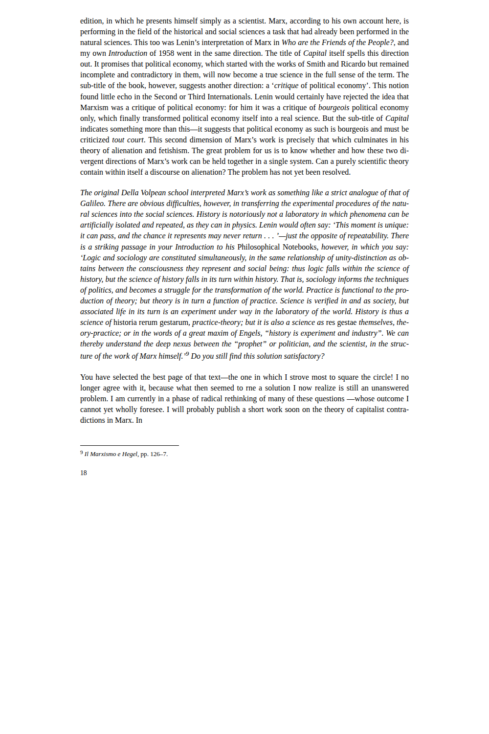edition, in which he presents himself simply as a scientist. Marx, according to his own account here, is performing in the field of the historical and social sciences a task that had already been performed in the natural sciences. This too was Lenin’s interpretation of Marx in Who are the Friends of the People?, and my own Introduction of 1958 went in the same direction. The title of Capital itself spells this direction out. It promises that political economy, which started with the works of Smith and Ricardo but remained incomplete and contradictory in them, will now become a true science in the full sense of the term. The sub-title of the book, however, suggests another direction: a ‘critique of political economy’. This notion found little echo in the Second or Third Internationals. Lenin would certainly have rejected the idea that Marxism was a critique of political economy: for him it was a critique of bourgeois political economy only, which finally transformed political economy itself into a real science. But the sub-title of Capital indicates something more than this—it suggests that political economy as such is bourgeois and must be criticized tout court. This second dimension of Marx’s work is precisely that which culminates in his theory of alienation and fetishism. The great problem for us is to know whether and how these two divergent directions of Marx’s work can be held together in a single system. Can a purely scientific theory contain within itself a discourse on alienation? The problem has not yet been resolved.
The original Della Volpean school interpreted Marx’s work as something like a strict analogue of that of Galileo. There are obvious difficulties, however, in transferring the experimental procedures of the natural sciences into the social sciences. History is notoriously not a laboratory in which phenomena can be artificially isolated and repeated, as they can in physics. Lenin would often say: ‘This moment is unique: it can pass, and the chance it represents may never return . . . ’—just the opposite of repeatability. There is a striking passage in your Introduction to his Philosophical Notebooks, however, in which you say: ‘Logic and sociology are constituted simultaneously, in the same relationship of unity-distinction as obtains between the consciousness they represent and social being: thus logic falls within the science of history, but the science of history falls in its turn within history. That is, sociology informs the techniques of politics, and becomes a struggle for the transformation of the world. Practice is functional to the production of theory; but theory is in turn a function of practice. Science is verified in and as society, but associated life in its turn is an experiment under way in the laboratory of the world. History is thus a science of historia rerum gestarum, practice-theory; but it is also a science as res gestae themselves, theory-practice; or in the words of a great maxim of Engels, “history is experiment and industry”. We can thereby understand the deep nexus between the “prophet” or politician, and the scientist, in the structure of the work of Marx himself.’9 Do you still find this solution satisfactory?
You have selected the best page of that text—the one in which I strove most to square the circle! I no longer agree with it, because what then seemed to rne a solution I now realize is still an unanswered problem. I am currently in a phase of radical rethinking of many of these questions —whose outcome I cannot yet wholly foresee. I will probably publish a short work soon on the theory of capitalist contradictions in Marx. In
9 Il Marxismo e Hegel, pp. 126–7.
18